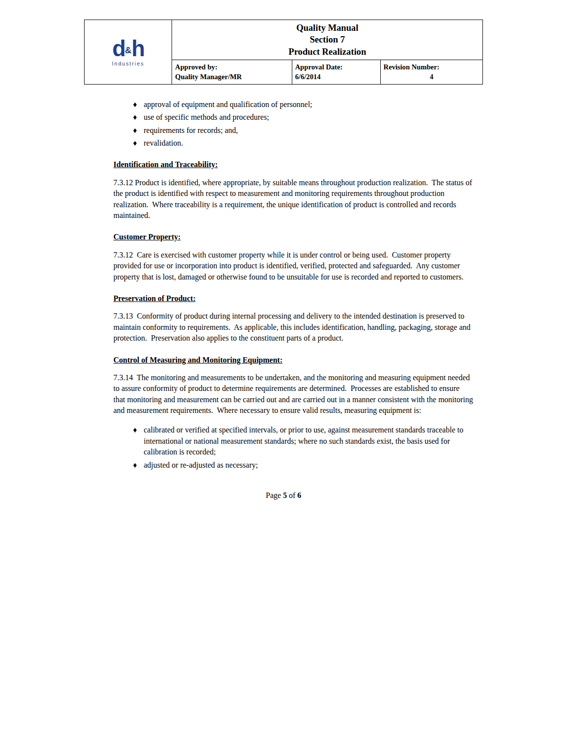| d & h Industries | Quality Manual Section 7 Product Realization |
| Approved by: Quality Manager/MR | Approval Date: 6/6/2014 | Revision Number: 4 |
approval of equipment and qualification of personnel;
use of specific methods and procedures;
requirements for records; and,
revalidation.
Identification and Traceability:
7.3.12 Product is identified, where appropriate, by suitable means throughout production realization. The status of the product is identified with respect to measurement and monitoring requirements throughout production realization. Where traceability is a requirement, the unique identification of product is controlled and records maintained.
Customer Property:
7.3.12 Care is exercised with customer property while it is under control or being used. Customer property provided for use or incorporation into product is identified, verified, protected and safeguarded. Any customer property that is lost, damaged or otherwise found to be unsuitable for use is recorded and reported to customers.
Preservation of Product:
7.3.13 Conformity of product during internal processing and delivery to the intended destination is preserved to maintain conformity to requirements. As applicable, this includes identification, handling, packaging, storage and protection. Preservation also applies to the constituent parts of a product.
Control of Measuring and Monitoring Equipment:
7.3.14 The monitoring and measurements to be undertaken, and the monitoring and measuring equipment needed to assure conformity of product to determine requirements are determined. Processes are established to ensure that monitoring and measurement can be carried out and are carried out in a manner consistent with the monitoring and measurement requirements. Where necessary to ensure valid results, measuring equipment is:
calibrated or verified at specified intervals, or prior to use, against measurement standards traceable to international or national measurement standards; where no such standards exist, the basis used for calibration is recorded;
adjusted or re-adjusted as necessary;
Page 5 of 6